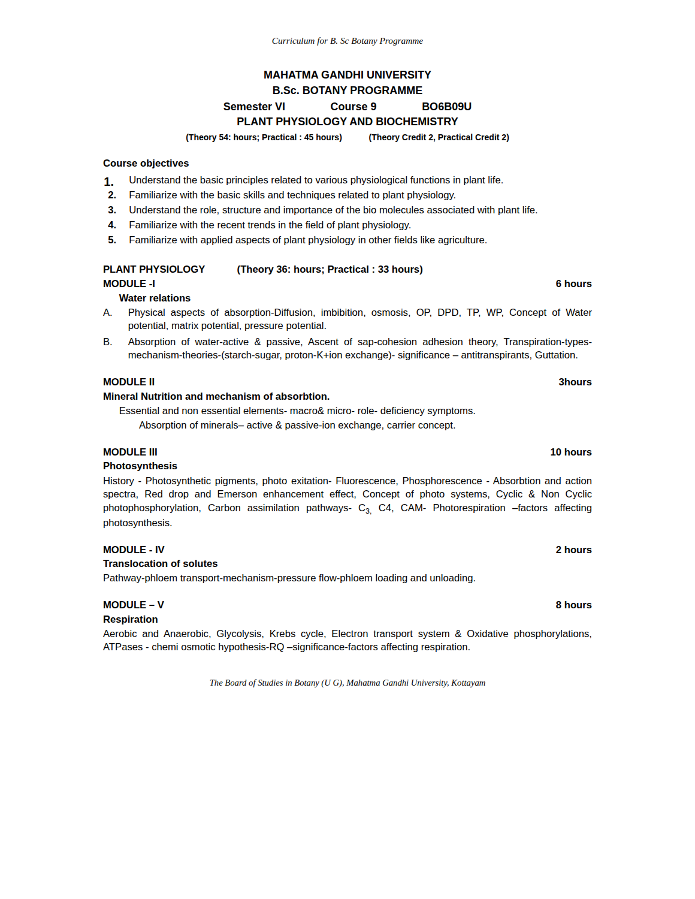Curriculum for B. Sc Botany Programme
MAHATMA GANDHI UNIVERSITY
B.Sc. BOTANY PROGRAMME
Semester VI Course 9 BO6B09U
PLANT PHYSIOLOGY AND BIOCHEMISTRY
(Theory 54: hours; Practical : 45 hours) (Theory Credit 2, Practical Credit 2)
Course objectives
Understand the basic principles related to various physiological functions in plant life.
Familiarize with the basic skills and techniques related to plant physiology.
Understand the role, structure and importance of the bio molecules associated with plant life.
Familiarize with the recent trends in the field of plant physiology.
Familiarize with applied aspects of plant physiology in other fields like agriculture.
PLANT PHYSIOLOGY (Theory 36: hours; Practical : 33 hours)
MODULE -I 6 hours
Water relations
A. Physical aspects of absorption-Diffusion, imbibition, osmosis, OP, DPD, TP, WP, Concept of Water potential, matrix potential, pressure potential.
B. Absorption of water-active & passive, Ascent of sap-cohesion adhesion theory, Transpiration-types-mechanism-theories-(starch-sugar, proton-K+ion exchange)- significance – antitranspirants, Guttation.
MODULE II 3hours
Mineral Nutrition and mechanism of absorbtion.
Essential and non essential elements- macro& micro- role- deficiency symptoms.
Absorption of minerals– active & passive-ion exchange, carrier concept.
MODULE III 10 hours
Photosynthesis
History - Photosynthetic pigments, photo exitation- Fluorescence, Phosphorescence - Absorbtion and action spectra, Red drop and Emerson enhancement effect, Concept of photo systems, Cyclic & Non Cyclic photophosphorylation, Carbon assimilation pathways- C3, C4, CAM- Photorespiration –factors affecting photosynthesis.
MODULE - IV 2 hours
Translocation of solutes
Pathway-phloem transport-mechanism-pressure flow-phloem loading and unloading.
MODULE – V 8 hours
Respiration
Aerobic and Anaerobic, Glycolysis, Krebs cycle, Electron transport system & Oxidative phosphorylations, ATPases - chemi osmotic hypothesis-RQ –significance-factors affecting respiration.
The Board of Studies in Botany (U G), Mahatma Gandhi University, Kottayam